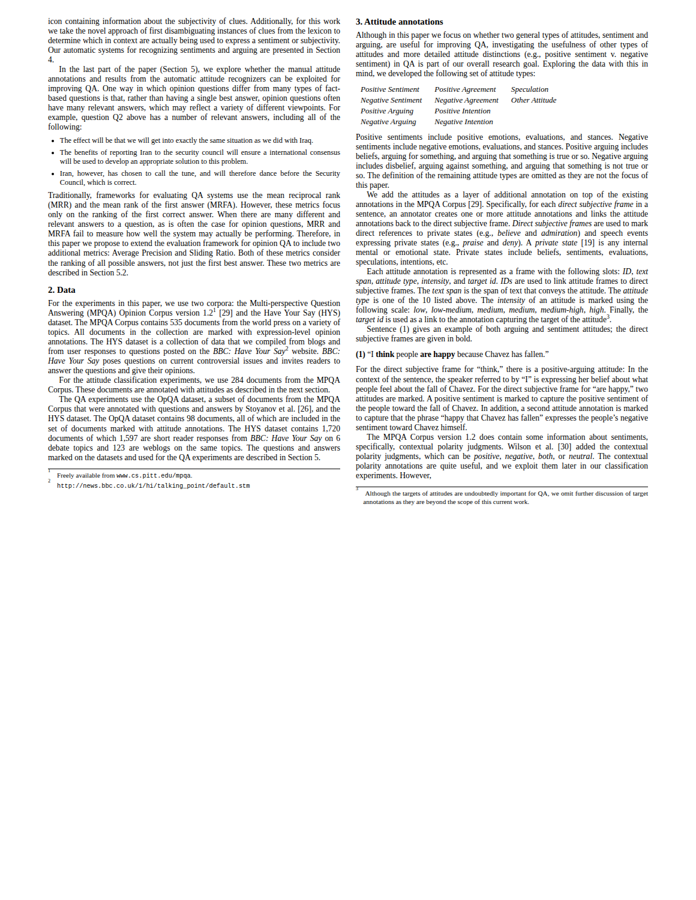icon containing information about the subjectivity of clues. Additionally, for this work we take the novel approach of first disambiguating instances of clues from the lexicon to determine which in context are actually being used to express a sentiment or subjectivity. Our automatic systems for recognizing sentiments and arguing are presented in Section 4.
In the last part of the paper (Section 5), we explore whether the manual attitude annotations and results from the automatic attitude recognizers can be exploited for improving QA. One way in which opinion questions differ from many types of fact-based questions is that, rather than having a single best answer, opinion questions often have many relevant answers, which may reflect a variety of different viewpoints. For example, question Q2 above has a number of relevant answers, including all of the following:
The effect will be that we will get into exactly the same situation as we did with Iraq.
The benefits of reporting Iran to the security council will ensure a international consensus will be used to develop an appropriate solution to this problem.
Iran, however, has chosen to call the tune, and will therefore dance before the Security Council, which is correct.
Traditionally, frameworks for evaluating QA systems use the mean reciprocal rank (MRR) and the mean rank of the first answer (MRFA). However, these metrics focus only on the ranking of the first correct answer. When there are many different and relevant answers to a question, as is often the case for opinion questions, MRR and MRFA fail to measure how well the system may actually be performing. Therefore, in this paper we propose to extend the evaluation framework for opinion QA to include two additional metrics: Average Precision and Sliding Ratio. Both of these metrics consider the ranking of all possible answers, not just the first best answer. These two metrics are described in Section 5.2.
2. Data
For the experiments in this paper, we use two corpora: the Multi-perspective Question Answering (MPQA) Opinion Corpus version 1.21 [29] and the Have Your Say (HYS) dataset. The MPQA Corpus contains 535 documents from the world press on a variety of topics. All documents in the collection are marked with expression-level opinion annotations. The HYS dataset is a collection of data that we compiled from blogs and from user responses to questions posted on the BBC: Have Your Say2 website. BBC: Have Your Say poses questions on current controversial issues and invites readers to answer the questions and give their opinions.
For the attitude classification experiments, we use 284 documents from the MPQA Corpus. These documents are annotated with attitudes as described in the next section.
The QA experiments use the OpQA dataset, a subset of documents from the MPQA Corpus that were annotated with questions and answers by Stoyanov et al. [26], and the HYS dataset. The OpQA dataset contains 98 documents, all of which are included in the set of documents marked with attitude annotations. The HYS dataset contains 1,720 documents of which 1,597 are short reader responses from BBC: Have Your Say on 6 debate topics and 123 are weblogs on the same topics. The questions and answers marked on the datasets and used for the QA experiments are described in Section 5.
1 Freely available from www.cs.pitt.edu/mpqa.
2 http://news.bbc.co.uk/1/hi/talking_point/default.stm
3. Attitude annotations
Although in this paper we focus on whether two general types of attitudes, sentiment and arguing, are useful for improving QA, investigating the usefulness of other types of attitudes and more detailed attitude distinctions (e.g., positive sentiment v. negative sentiment) in QA is part of our overall research goal. Exploring the data with this in mind, we developed the following set of attitude types:
| Positive Sentiment | Positive Agreement | Speculation |
| Negative Sentiment | Negative Agreement | Other Attitude |
| Positive Arguing | Positive Intention | |
| Negative Arguing | Negative Intention | |
Positive sentiments include positive emotions, evaluations, and stances. Negative sentiments include negative emotions, evaluations, and stances. Positive arguing includes beliefs, arguing for something, and arguing that something is true or so. Negative arguing includes disbelief, arguing against something, and arguing that something is not true or so. The definition of the remaining attitude types are omitted as they are not the focus of this paper.
We add the attitudes as a layer of additional annotation on top of the existing annotations in the MPQA Corpus [29]. Specifically, for each direct subjective frame in a sentence, an annotator creates one or more attitude annotations and links the attitude annotations back to the direct subjective frame. Direct subjective frames are used to mark direct references to private states (e.g., believe and admiration) and speech events expressing private states (e.g., praise and deny). A private state [19] is any internal mental or emotional state. Private states include beliefs, sentiments, evaluations, speculations, intentions, etc.
Each attitude annotation is represented as a frame with the following slots: ID, text span, attitude type, intensity, and target id. IDs are used to link attitude frames to direct subjective frames. The text span is the span of text that conveys the attitude. The attitude type is one of the 10 listed above. The intensity of an attitude is marked using the following scale: low, low-medium, medium, medium, medium-high, high. Finally, the target id is used as a link to the annotation capturing the target of the attitude3.
Sentence (1) gives an example of both arguing and sentiment attitudes; the direct subjective frames are given in bold.
(1) “I think people are happy because Chavez has fallen.”
For the direct subjective frame for “think,” there is a positive-arguing attitude: In the context of the sentence, the speaker referred to by “I” is expressing her belief about what people feel about the fall of Chavez. For the direct subjective frame for “are happy,” two attitudes are marked. A positive sentiment is marked to capture the positive sentiment of the people toward the fall of Chavez. In addition, a second attitude annotation is marked to capture that the phrase “happy that Chavez has fallen” expresses the people’s negative sentiment toward Chavez himself.
The MPQA Corpus version 1.2 does contain some information about sentiments, specifically, contextual polarity judgments. Wilson et al. [30] added the contextual polarity judgments, which can be positive, negative, both, or neutral. The contextual polarity annotations are quite useful, and we exploit them later in our classification experiments. However,
3 Although the targets of attitudes are undoubtedly important for QA, we omit further discussion of target annotations as they are beyond the scope of this current work.